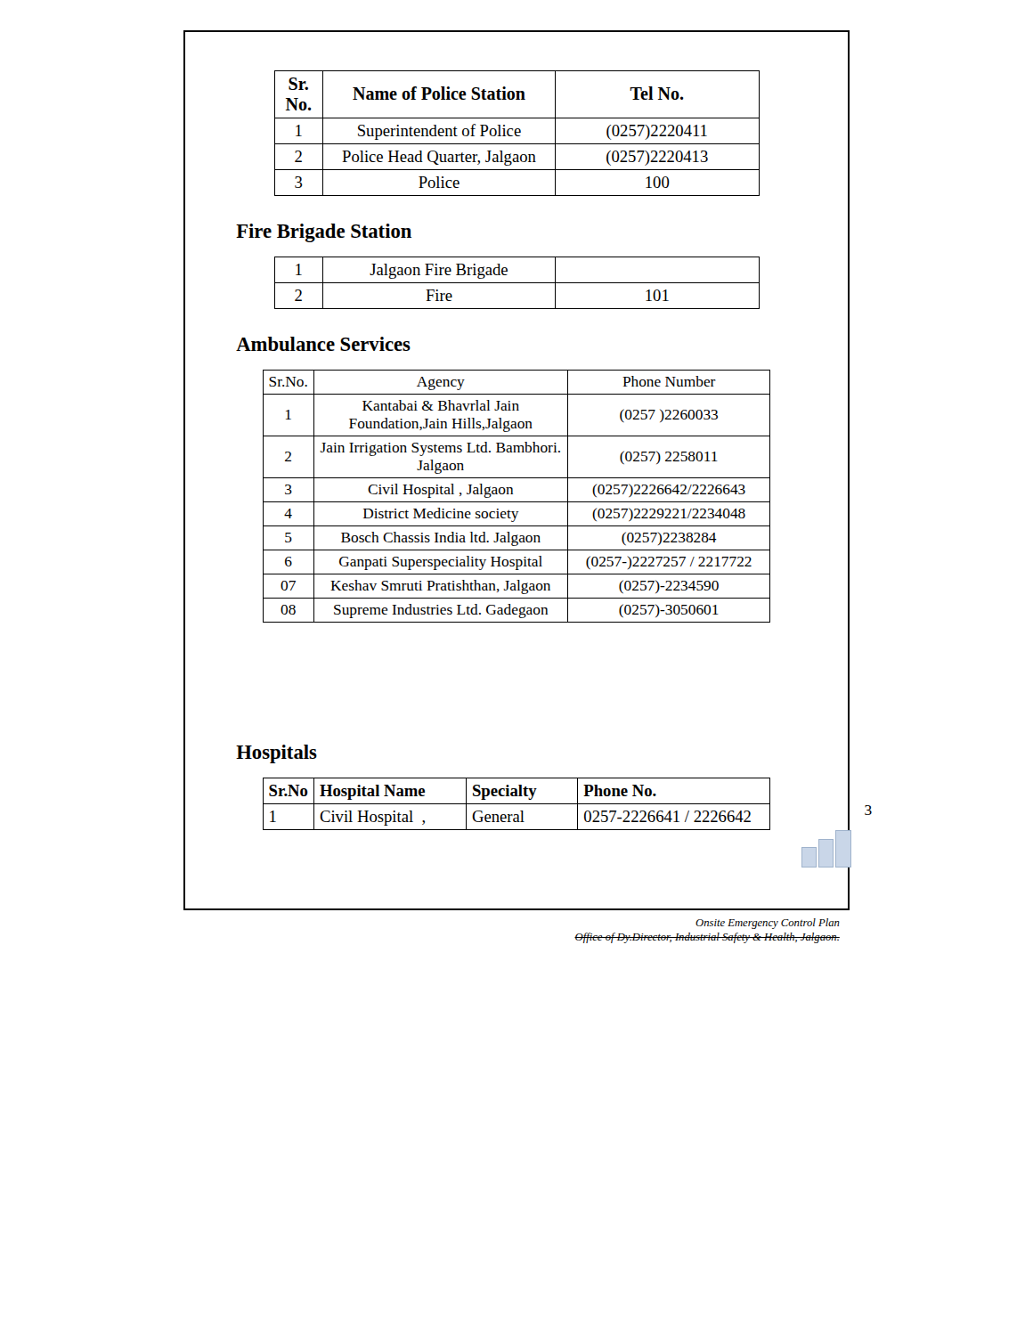| Sr. No. | Name of Police Station | Tel No. |
| --- | --- | --- |
| 1 | Superintendent of Police | (0257)2220411 |
| 2 | Police Head Quarter, Jalgaon | (0257)2220413 |
| 3 | Police | 100 |
Fire Brigade Station
| 1 | Jalgaon Fire Brigade | |
| 2 | Fire | 101 |
Ambulance Services
| Sr.No. | Agency | Phone Number |
| --- | --- | --- |
| 1 | Kantabai & Bhavrlal Jain Foundation,Jain Hills,Jalgaon | (0257 )2260033 |
| 2 | Jain Irrigation Systems Ltd. Bambhori. Jalgaon | (0257) 2258011 |
| 3 | Civil Hospital , Jalgaon | (0257)2226642/2226643 |
| 4 | District Medicine society | (0257)2229221/2234048 |
| 5 | Bosch Chassis India ltd. Jalgaon | (0257)2238284 |
| 6 | Ganpati Superspeciality Hospital | (0257-)2227257 / 2217722 |
| 07 | Keshav Smruti Pratishthan, Jalgaon | (0257)-2234590 |
| 08 | Supreme Industries Ltd. Gadegaon | (0257)-3050601 |
Hospitals
| Sr.No | Hospital Name | Specialty | Phone No. |
| --- | --- | --- | --- |
| 1 | Civil Hospital , | General | 0257-2226641 / 2226642 |
3
Onsite Emergency Control Plan
Office of Dy.Director, Industrial Safety & Health, Jalgaon.